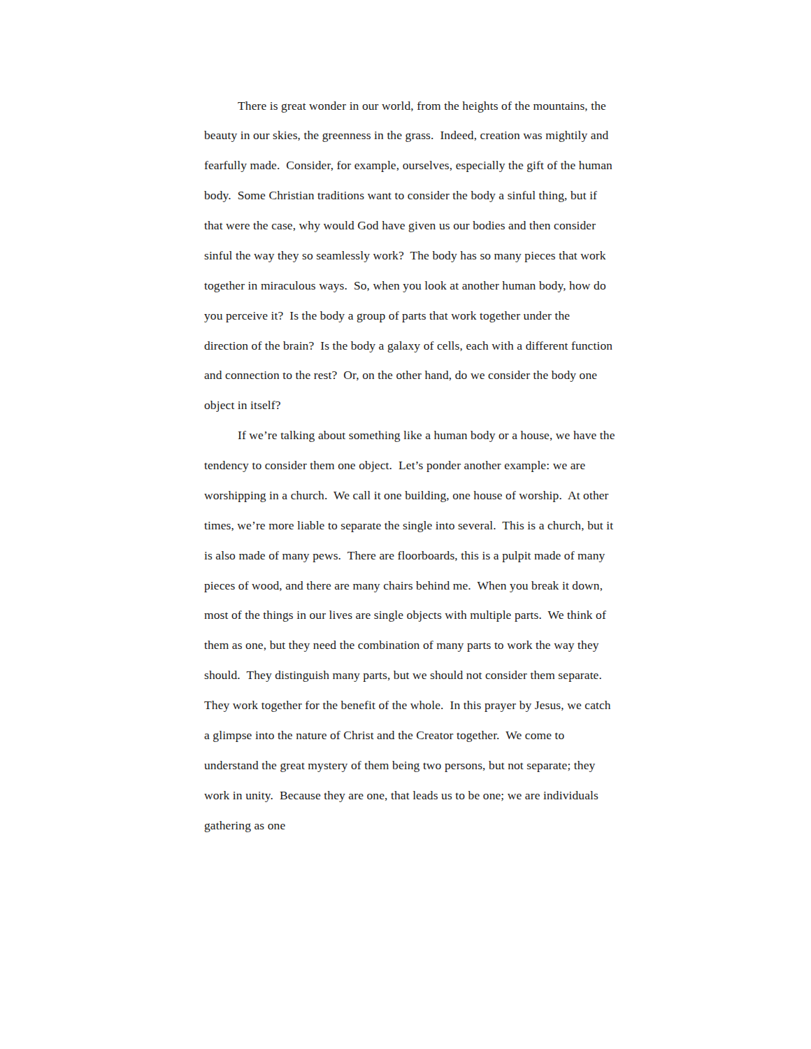There is great wonder in our world, from the heights of the mountains, the beauty in our skies, the greenness in the grass. Indeed, creation was mightily and fearfully made. Consider, for example, ourselves, especially the gift of the human body. Some Christian traditions want to consider the body a sinful thing, but if that were the case, why would God have given us our bodies and then consider sinful the way they so seamlessly work? The body has so many pieces that work together in miraculous ways. So, when you look at another human body, how do you perceive it? Is the body a group of parts that work together under the direction of the brain? Is the body a galaxy of cells, each with a different function and connection to the rest? Or, on the other hand, do we consider the body one object in itself?
If we’re talking about something like a human body or a house, we have the tendency to consider them one object. Let’s ponder another example: we are worshipping in a church. We call it one building, one house of worship. At other times, we’re more liable to separate the single into several. This is a church, but it is also made of many pews. There are floorboards, this is a pulpit made of many pieces of wood, and there are many chairs behind me. When you break it down, most of the things in our lives are single objects with multiple parts. We think of them as one, but they need the combination of many parts to work the way they should. They distinguish many parts, but we should not consider them separate. They work together for the benefit of the whole. In this prayer by Jesus, we catch a glimpse into the nature of Christ and the Creator together. We come to understand the great mystery of them being two persons, but not separate; they work in unity. Because they are one, that leads us to be one; we are individuals gathering as one